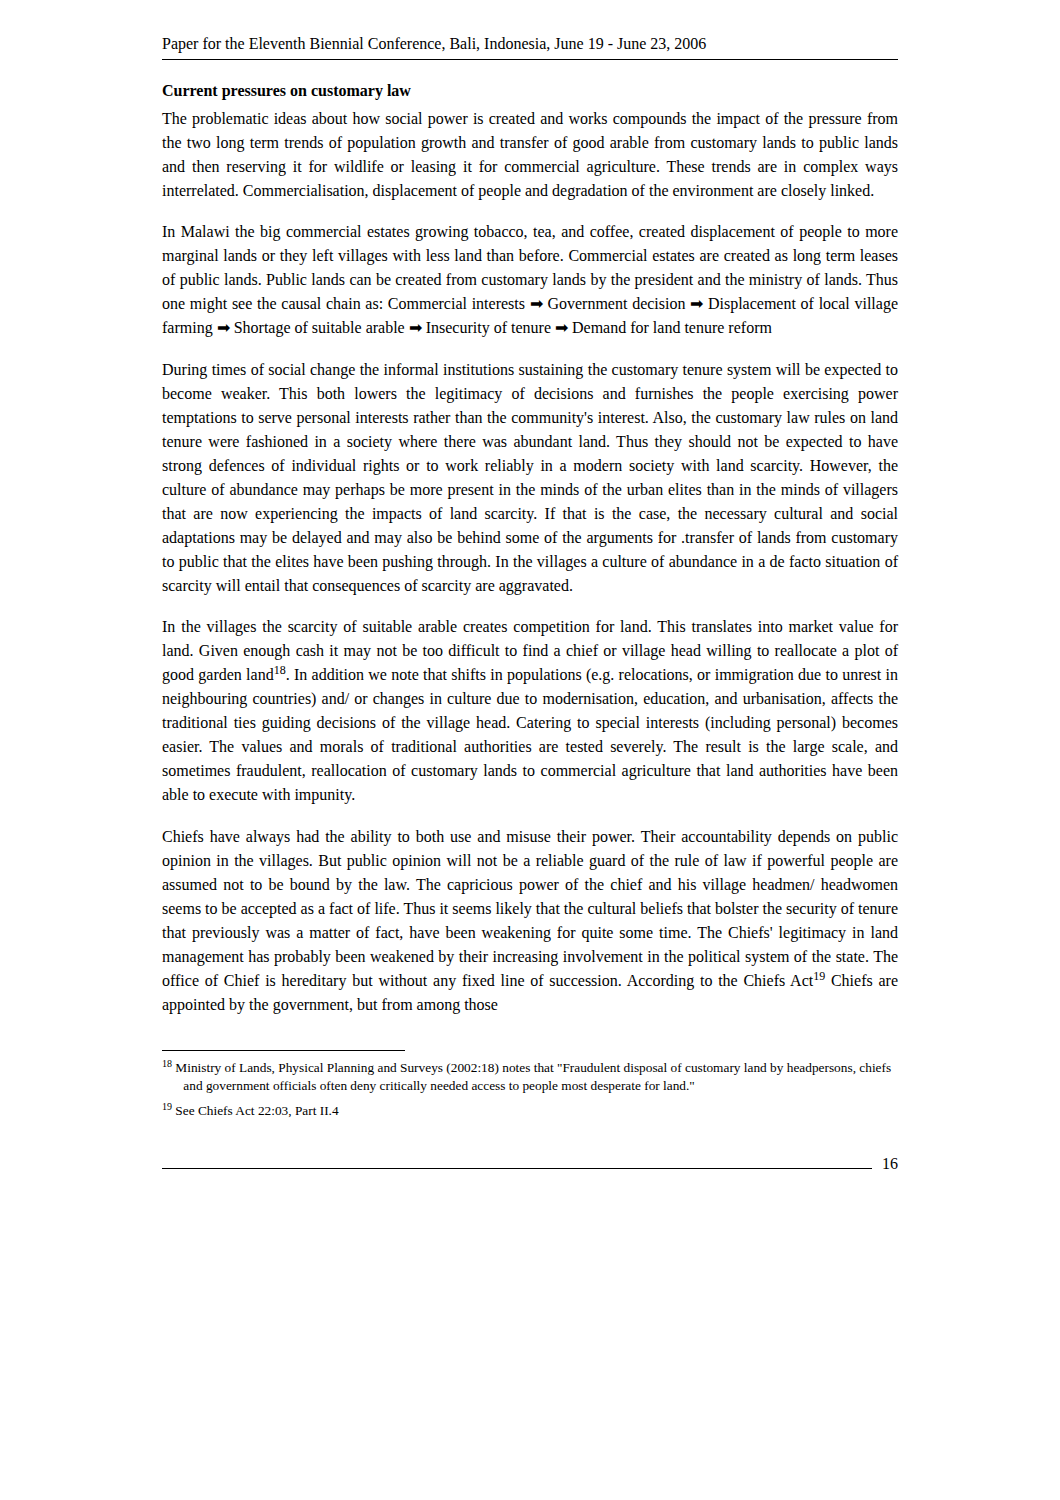Paper for the Eleventh Biennial Conference, Bali, Indonesia, June 19 - June 23, 2006
Current pressures on customary law
The problematic ideas about how social power is created and works compounds the impact of the pressure from the two long term trends of population growth and transfer of good arable from customary lands to public lands and then reserving it for wildlife or leasing it for commercial agriculture. These trends are in complex ways interrelated. Commercialisation, displacement of people and degradation of the environment are closely linked.
In Malawi the big commercial estates growing tobacco, tea, and coffee, created displacement of people to more marginal lands or they left villages with less land than before. Commercial estates are created as long term leases of public lands. Public lands can be created from customary lands by the president and the ministry of lands. Thus one might see the causal chain as: Commercial interests ➡ Government decision ➡ Displacement of local village farming ➡ Shortage of suitable arable ➡ Insecurity of tenure ➡ Demand for land tenure reform
During times of social change the informal institutions sustaining the customary tenure system will be expected to become weaker. This both lowers the legitimacy of decisions and furnishes the people exercising power temptations to serve personal interests rather than the community's interest. Also, the customary law rules on land tenure were fashioned in a society where there was abundant land. Thus they should not be expected to have strong defences of individual rights or to work reliably in a modern society with land scarcity. However, the culture of abundance may perhaps be more present in the minds of the urban elites than in the minds of villagers that are now experiencing the impacts of land scarcity. If that is the case, the necessary cultural and social adaptations may be delayed and may also be behind some of the arguments for .transfer of lands from customary to public that the elites have been pushing through. In the villages a culture of abundance in a de facto situation of scarcity will entail that consequences of scarcity are aggravated.
In the villages the scarcity of suitable arable creates competition for land. This translates into market value for land. Given enough cash it may not be too difficult to find a chief or village head willing to reallocate a plot of good garden land18. In addition we note that shifts in populations (e.g. relocations, or immigration due to unrest in neighbouring countries) and/ or changes in culture due to modernisation, education, and urbanisation, affects the traditional ties guiding decisions of the village head. Catering to special interests (including personal) becomes easier. The values and morals of traditional authorities are tested severely. The result is the large scale, and sometimes fraudulent, reallocation of customary lands to commercial agriculture that land authorities have been able to execute with impunity.
Chiefs have always had the ability to both use and misuse their power. Their accountability depends on public opinion in the villages. But public opinion will not be a reliable guard of the rule of law if powerful people are assumed not to be bound by the law. The capricious power of the chief and his village headmen/ headwomen seems to be accepted as a fact of life. Thus it seems likely that the cultural beliefs that bolster the security of tenure that previously was a matter of fact, have been weakening for quite some time. The Chiefs' legitimacy in land management has probably been weakened by their increasing involvement in the political system of the state. The office of Chief is hereditary but without any fixed line of succession. According to the Chiefs Act19 Chiefs are appointed by the government, but from among those
18 Ministry of Lands, Physical Planning and Surveys (2002:18) notes that "Fraudulent disposal of customary land by headpersons, chiefs and government officials often deny critically needed access to people most desperate for land."
19 See Chiefs Act 22:03, Part II.4
16